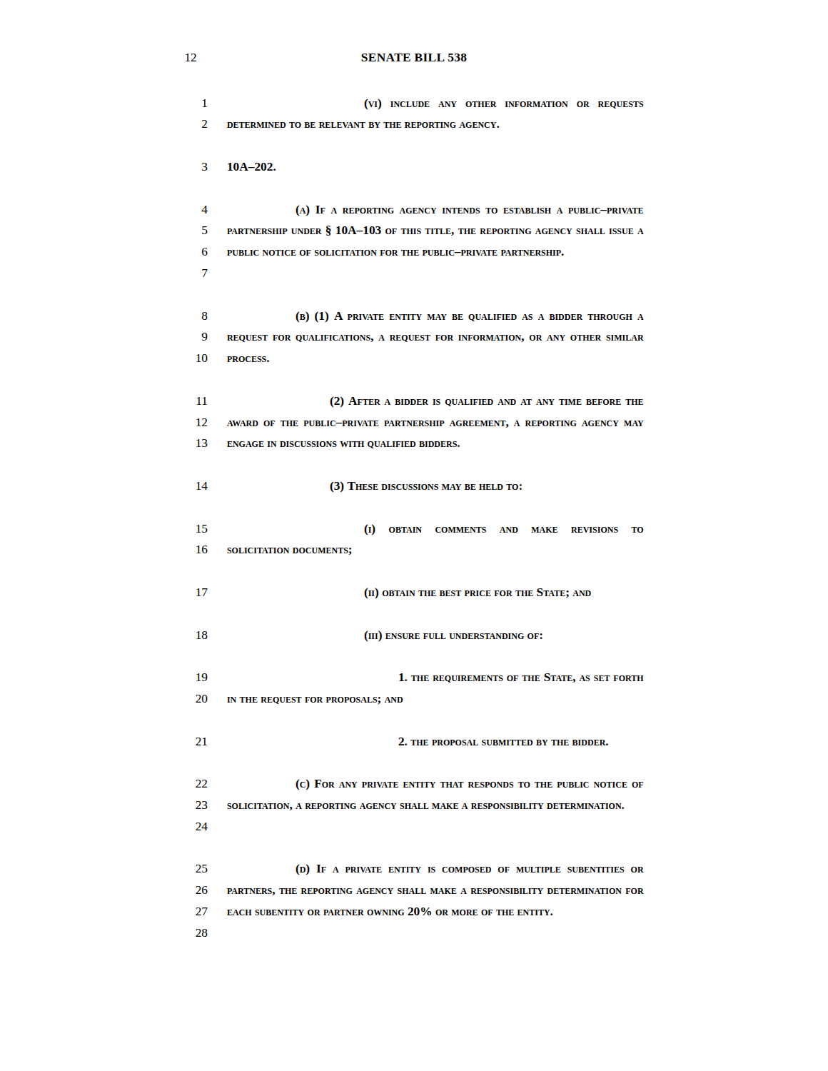12
SENATE BILL 538
1 2
(vi) include any other information or requests determined to be relevant by the reporting agency.
3
10A–202.
4 5 6 7
(a) If a reporting agency intends to establish a public–private partnership under § 10A–103 of this title, the reporting agency shall issue a public notice of solicitation for the public–private partnership.
8 9 10
(b) (1) A private entity may be qualified as a bidder through a request for qualifications, a request for information, or any other similar process.
11 12 13
(2) After a bidder is qualified and at any time before the award of the public–private partnership agreement, a reporting agency may engage in discussions with qualified bidders.
14
(3) These discussions may be held to:
15 16
(i) obtain comments and make revisions to solicitation documents;
17
(ii) obtain the best price for the State; and
18
(iii) ensure full understanding of:
19 20
1. the requirements of the State, as set forth in the request for proposals; and
21
2. the proposal submitted by the bidder.
22 23 24
(c) For any private entity that responds to the public notice of solicitation, a reporting agency shall make a responsibility determination.
25 26 27 28
(d) If a private entity is composed of multiple subentities or partners, the reporting agency shall make a responsibility determination for each subentity or partner owning 20% or more of the entity.